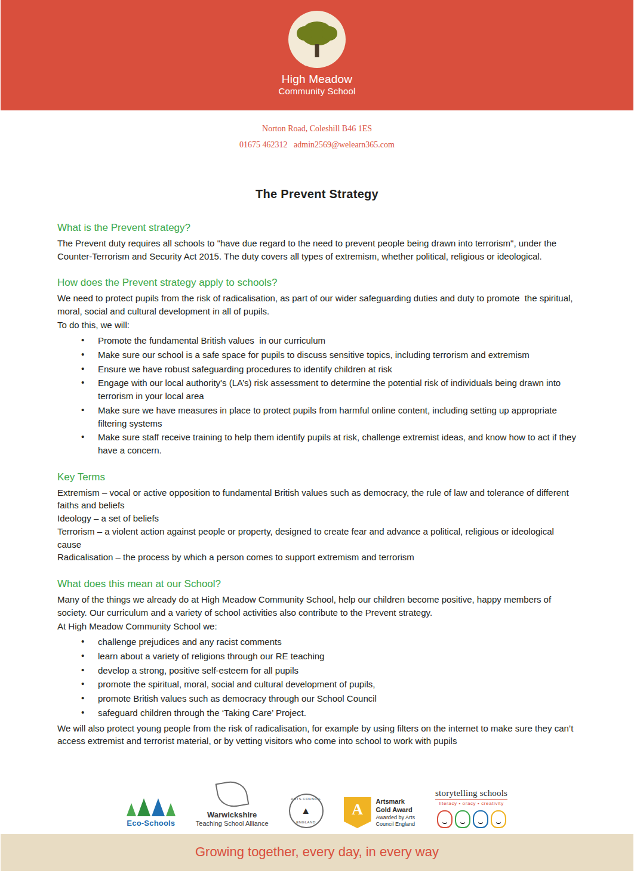High Meadow Community School
Norton Road, Coleshill B46 1ES
01675 462312 admin2569@welearn365.com
The Prevent Strategy
What is the Prevent strategy?
The Prevent duty requires all schools to "have due regard to the need to prevent people being drawn into terrorism", under the Counter-Terrorism and Security Act 2015. The duty covers all types of extremism, whether political, religious or ideological.
How does the Prevent strategy apply to schools?
We need to protect pupils from the risk of radicalisation, as part of our wider safeguarding duties and duty to promote the spiritual, moral, social and cultural development in all of pupils.
To do this, we will:
Promote the fundamental British values in our curriculum
Make sure our school is a safe space for pupils to discuss sensitive topics, including terrorism and extremism
Ensure we have robust safeguarding procedures to identify children at risk
Engage with our local authority's (LA’s) risk assessment to determine the potential risk of individuals being drawn into terrorism in your local area
Make sure we have measures in place to protect pupils from harmful online content, including setting up appropriate filtering systems
Make sure staff receive training to help them identify pupils at risk, challenge extremist ideas, and know how to act if they have a concern.
Key Terms
Extremism – vocal or active opposition to fundamental British values such as democracy, the rule of law and tolerance of different faiths and beliefs
Ideology – a set of beliefs
Terrorism – a violent action against people or property, designed to create fear and advance a political, religious or ideological cause
Radicalisation – the process by which a person comes to support extremism and terrorism
What does this mean at our School?
Many of the things we already do at High Meadow Community School, help our children become positive, happy members of society. Our curriculum and a variety of school activities also contribute to the Prevent strategy.
At High Meadow Community School we:
challenge prejudices and any racist comments
learn about a variety of religions through our RE teaching
develop a strong, positive self-esteem for all pupils
promote the spiritual, moral, social and cultural development of pupils,
promote British values such as democracy through our School Council
safeguard children through the ‘Taking Care’ Project.
We will also protect young people from the risk of radicalisation, for example by using filters on the internet to make sure they can’t access extremist and terrorist material, or by vetting visitors who come into school to work with pupils
Eco-Schools
Warwickshire Teaching School Alliance
ARTS COUNCIL ▲ ENGLAND
Artsmark Gold Award Awarded by Arts
Council England
storytelling schools
literacy • oracy • creativity
Growing together, every day, in every way